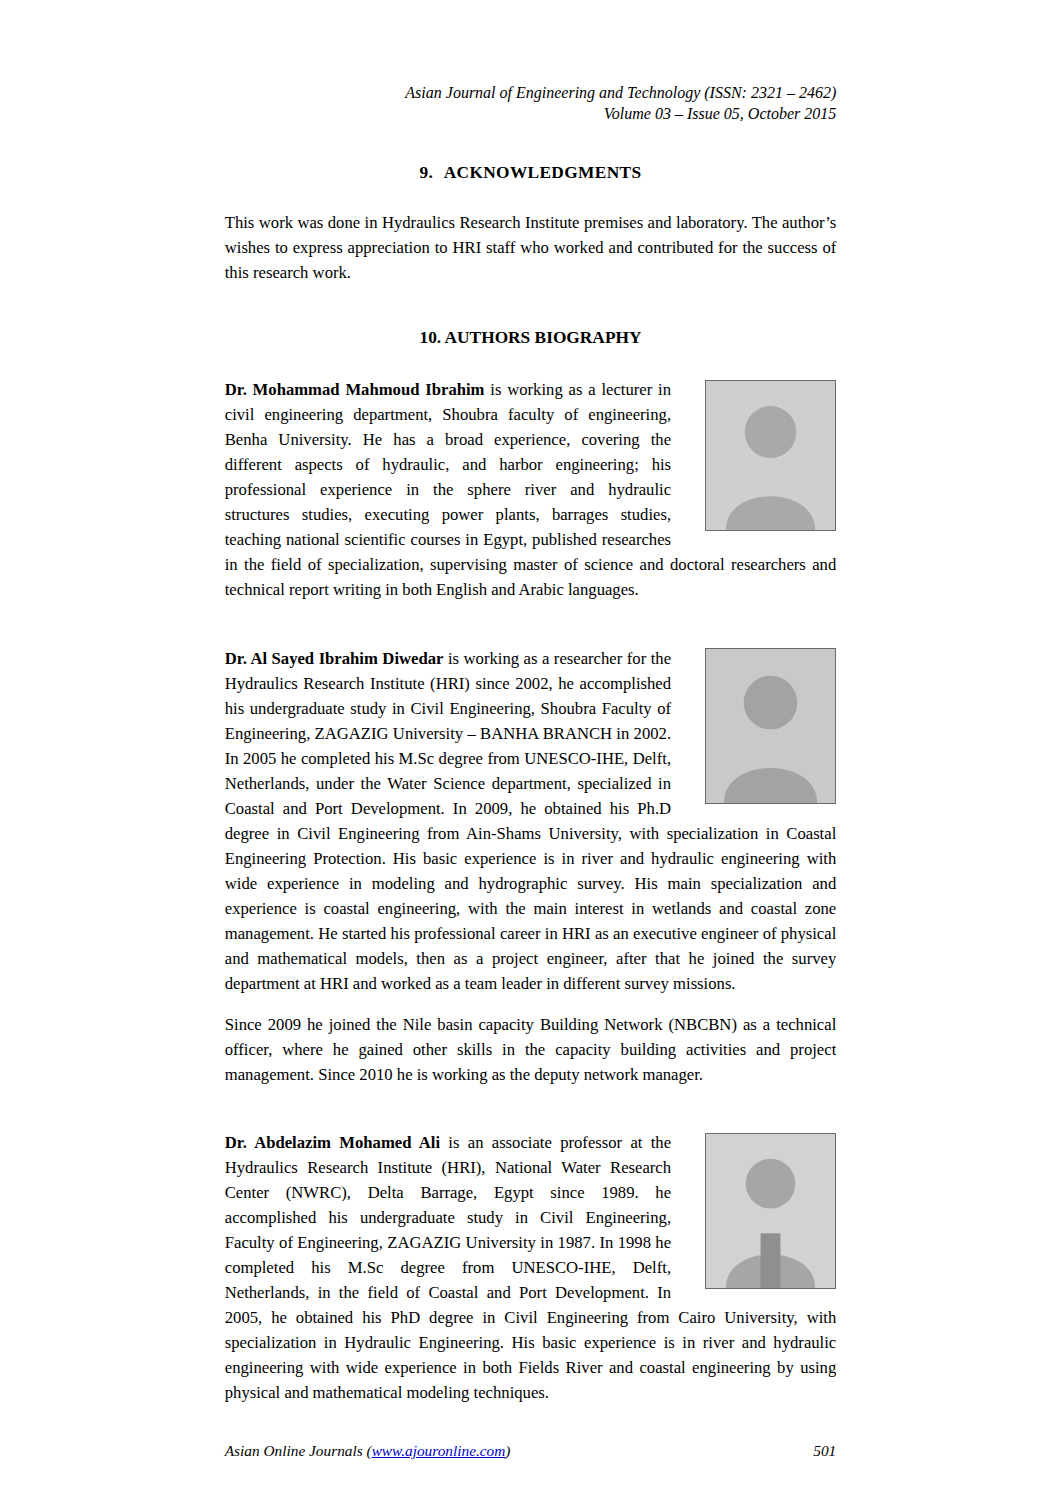Asian Journal of Engineering and Technology (ISSN: 2321 – 2462)
Volume 03 – Issue 05, October 2015
9. ACKNOWLEDGMENTS
This work was done in Hydraulics Research Institute premises and laboratory. The author’s wishes to express appreciation to HRI staff who worked and contributed for the success of this research work.
10. AUTHORS BIOGRAPHY
Dr. Mohammad Mahmoud Ibrahim is working as a lecturer in civil engineering department, Shoubra faculty of engineering, Benha University. He has a broad experience, covering the different aspects of hydraulic, and harbor engineering; his professional experience in the sphere river and hydraulic structures studies, executing power plants, barrages studies, teaching national scientific courses in Egypt, published researches in the field of specialization, supervising master of science and doctoral researchers and technical report writing in both English and Arabic languages.
Dr. Al Sayed Ibrahim Diwedar is working as a researcher for the Hydraulics Research Institute (HRI) since 2002, he accomplished his undergraduate study in Civil Engineering, Shoubra Faculty of Engineering, ZAGAZIG University – BANHA BRANCH in 2002. In 2005 he completed his M.Sc degree from UNESCO-IHE, Delft, Netherlands, under the Water Science department, specialized in Coastal and Port Development. In 2009, he obtained his Ph.D degree in Civil Engineering from Ain-Shams University, with specialization in Coastal Engineering Protection. His basic experience is in river and hydraulic engineering with wide experience in modeling and hydrographic survey. His main specialization and experience is coastal engineering, with the main interest in wetlands and coastal zone management. He started his professional career in HRI as an executive engineer of physical and mathematical models, then as a project engineer, after that he joined the survey department at HRI and worked as a team leader in different survey missions.
Since 2009 he joined the Nile basin capacity Building Network (NBCBN) as a technical officer, where he gained other skills in the capacity building activities and project management. Since 2010 he is working as the deputy network manager.
Dr. Abdelazim Mohamed Ali is an associate professor at the Hydraulics Research Institute (HRI), National Water Research Center (NWRC), Delta Barrage, Egypt since 1989. he accomplished his undergraduate study in Civil Engineering, Faculty of Engineering, ZAGAZIG University in 1987. In 1998 he completed his M.Sc degree from UNESCO-IHE, Delft, Netherlands, in the field of Coastal and Port Development. In 2005, he obtained his PhD degree in Civil Engineering from Cairo University, with specialization in Hydraulic Engineering. His basic experience is in river and hydraulic engineering with wide experience in both Fields River and coastal engineering by using physical and mathematical modeling techniques.
Asian Online Journals (www.ajouronline.com) 501